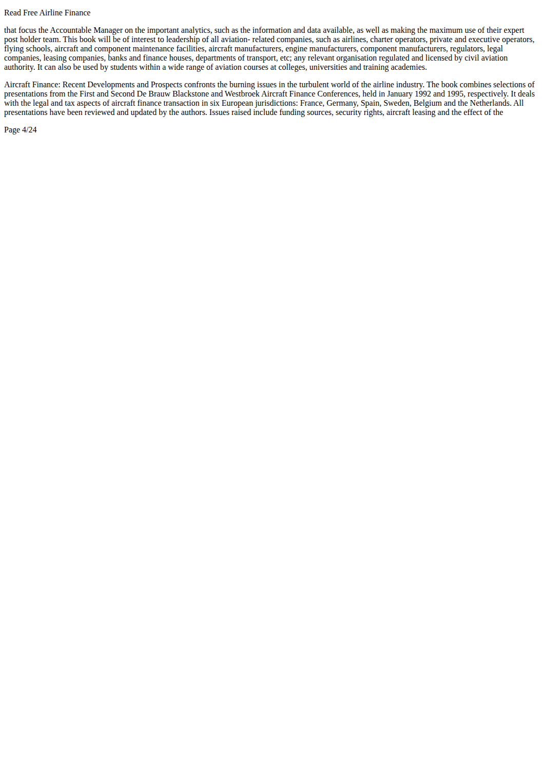Read Free Airline Finance
that focus the Accountable Manager on the important analytics, such as the information and data available, as well as making the maximum use of their expert post holder team. This book will be of interest to leadership of all aviation- related companies, such as airlines, charter operators, private and executive operators, flying schools, aircraft and component maintenance facilities, aircraft manufacturers, engine manufacturers, component manufacturers, regulators, legal companies, leasing companies, banks and finance houses, departments of transport, etc; any relevant organisation regulated and licensed by civil aviation authority. It can also be used by students within a wide range of aviation courses at colleges, universities and training academies.
Aircraft Finance: Recent Developments and Prospects confronts the burning issues in the turbulent world of the airline industry. The book combines selections of presentations from the First and Second De Brauw Blackstone and Westbroek Aircraft Finance Conferences, held in January 1992 and 1995, respectively. It deals with the legal and tax aspects of aircraft finance transaction in six European jurisdictions: France, Germany, Spain, Sweden, Belgium and the Netherlands. All presentations have been reviewed and updated by the authors. Issues raised include funding sources, security rights, aircraft leasing and the effect of the
Page 4/24